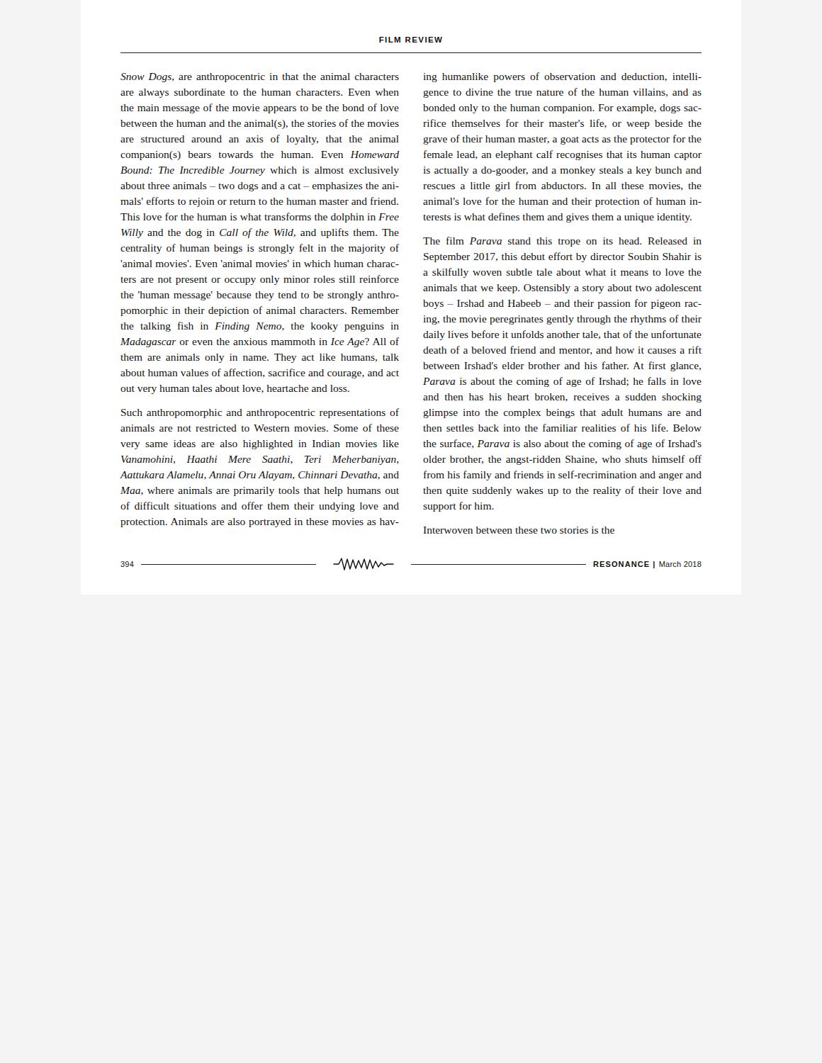FILM REVIEW
Snow Dogs, are anthropocentric in that the animal characters are always subordinate to the human characters. Even when the main message of the movie appears to be the bond of love between the human and the animal(s), the stories of the movies are structured around an axis of loyalty, that the animal companion(s) bears towards the human. Even Homeward Bound: The Incredible Journey which is almost exclusively about three animals – two dogs and a cat – emphasizes the animals' efforts to rejoin or return to the human master and friend. This love for the human is what transforms the dolphin in Free Willy and the dog in Call of the Wild, and uplifts them. The centrality of human beings is strongly felt in the majority of 'animal movies'. Even 'animal movies' in which human characters are not present or occupy only minor roles still reinforce the 'human message' because they tend to be strongly anthropomorphic in their depiction of animal characters. Remember the talking fish in Finding Nemo, the kooky penguins in Madagascar or even the anxious mammoth in Ice Age? All of them are animals only in name. They act like humans, talk about human values of affection, sacrifice and courage, and act out very human tales about love, heartache and loss.
Such anthropomorphic and anthropocentric representations of animals are not restricted to Western movies. Some of these very same ideas are also highlighted in Indian movies like Vanamohini, Haathi Mere Saathi, Teri Meherbaniyan, Aattukara Alamelu, Annai Oru Alayam, Chinnari Devatha, and Maa, where animals are primarily tools that help humans out of difficult situations and offer them their undying love and protection. Animals are also portrayed in these movies as having humanlike powers of observation and deduction, intelligence to divine the true nature of the human villains, and as bonded only to the human companion. For example, dogs sacrifice themselves for their master's life, or weep beside the grave of their human master, a goat acts as the protector for the female lead, an elephant calf recognises that its human captor is actually a do-gooder, and a monkey steals a key bunch and rescues a little girl from abductors. In all these movies, the animal's love for the human and their protection of human interests is what defines them and gives them a unique identity.
The film Parava stand this trope on its head. Released in September 2017, this debut effort by director Soubin Shahir is a skilfully woven subtle tale about what it means to love the animals that we keep. Ostensibly a story about two adolescent boys – Irshad and Habeeb – and their passion for pigeon racing, the movie peregrinates gently through the rhythms of their daily lives before it unfolds another tale, that of the unfortunate death of a beloved friend and mentor, and how it causes a rift between Irshad's elder brother and his father. At first glance, Parava is about the coming of age of Irshad; he falls in love and then has his heart broken, receives a sudden shocking glimpse into the complex beings that adult humans are and then settles back into the familiar realities of his life. Below the surface, Parava is also about the coming of age of Irshad's older brother, the angst-ridden Shaine, who shuts himself off from his family and friends in self-recrimination and anger and then quite suddenly wakes up to the reality of their love and support for him.
Interwoven between these two stories is the
394 RESONANCE | March 2018